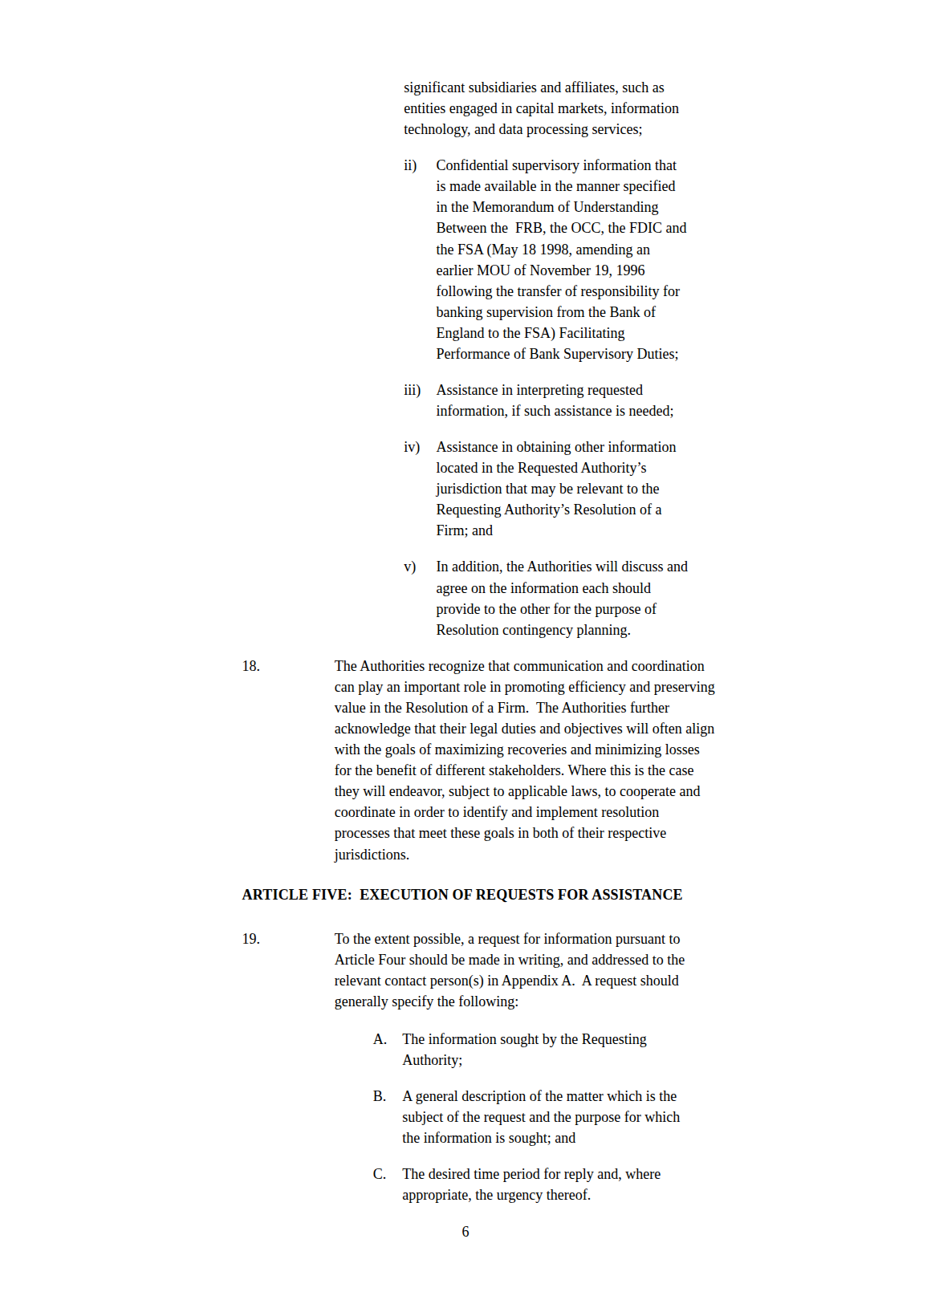significant subsidiaries and affiliates, such as entities engaged in capital markets, information technology, and data processing services;
ii) Confidential supervisory information that is made available in the manner specified in the Memorandum of Understanding Between the FRB, the OCC, the FDIC and the FSA (May 18 1998, amending an earlier MOU of November 19, 1996 following the transfer of responsibility for banking supervision from the Bank of England to the FSA) Facilitating Performance of Bank Supervisory Duties;
iii) Assistance in interpreting requested information, if such assistance is needed;
iv) Assistance in obtaining other information located in the Requested Authority’s jurisdiction that may be relevant to the Requesting Authority’s Resolution of a Firm; and
v) In addition, the Authorities will discuss and agree on the information each should provide to the other for the purpose of Resolution contingency planning.
18. The Authorities recognize that communication and coordination can play an important role in promoting efficiency and preserving value in the Resolution of a Firm. The Authorities further acknowledge that their legal duties and objectives will often align with the goals of maximizing recoveries and minimizing losses for the benefit of different stakeholders. Where this is the case they will endeavor, subject to applicable laws, to cooperate and coordinate in order to identify and implement resolution processes that meet these goals in both of their respective jurisdictions.
ARTICLE FIVE: EXECUTION OF REQUESTS FOR ASSISTANCE
19. To the extent possible, a request for information pursuant to Article Four should be made in writing, and addressed to the relevant contact person(s) in Appendix A. A request should generally specify the following:
A. The information sought by the Requesting Authority;
B. A general description of the matter which is the subject of the request and the purpose for which the information is sought; and
C. The desired time period for reply and, where appropriate, the urgency thereof.
6